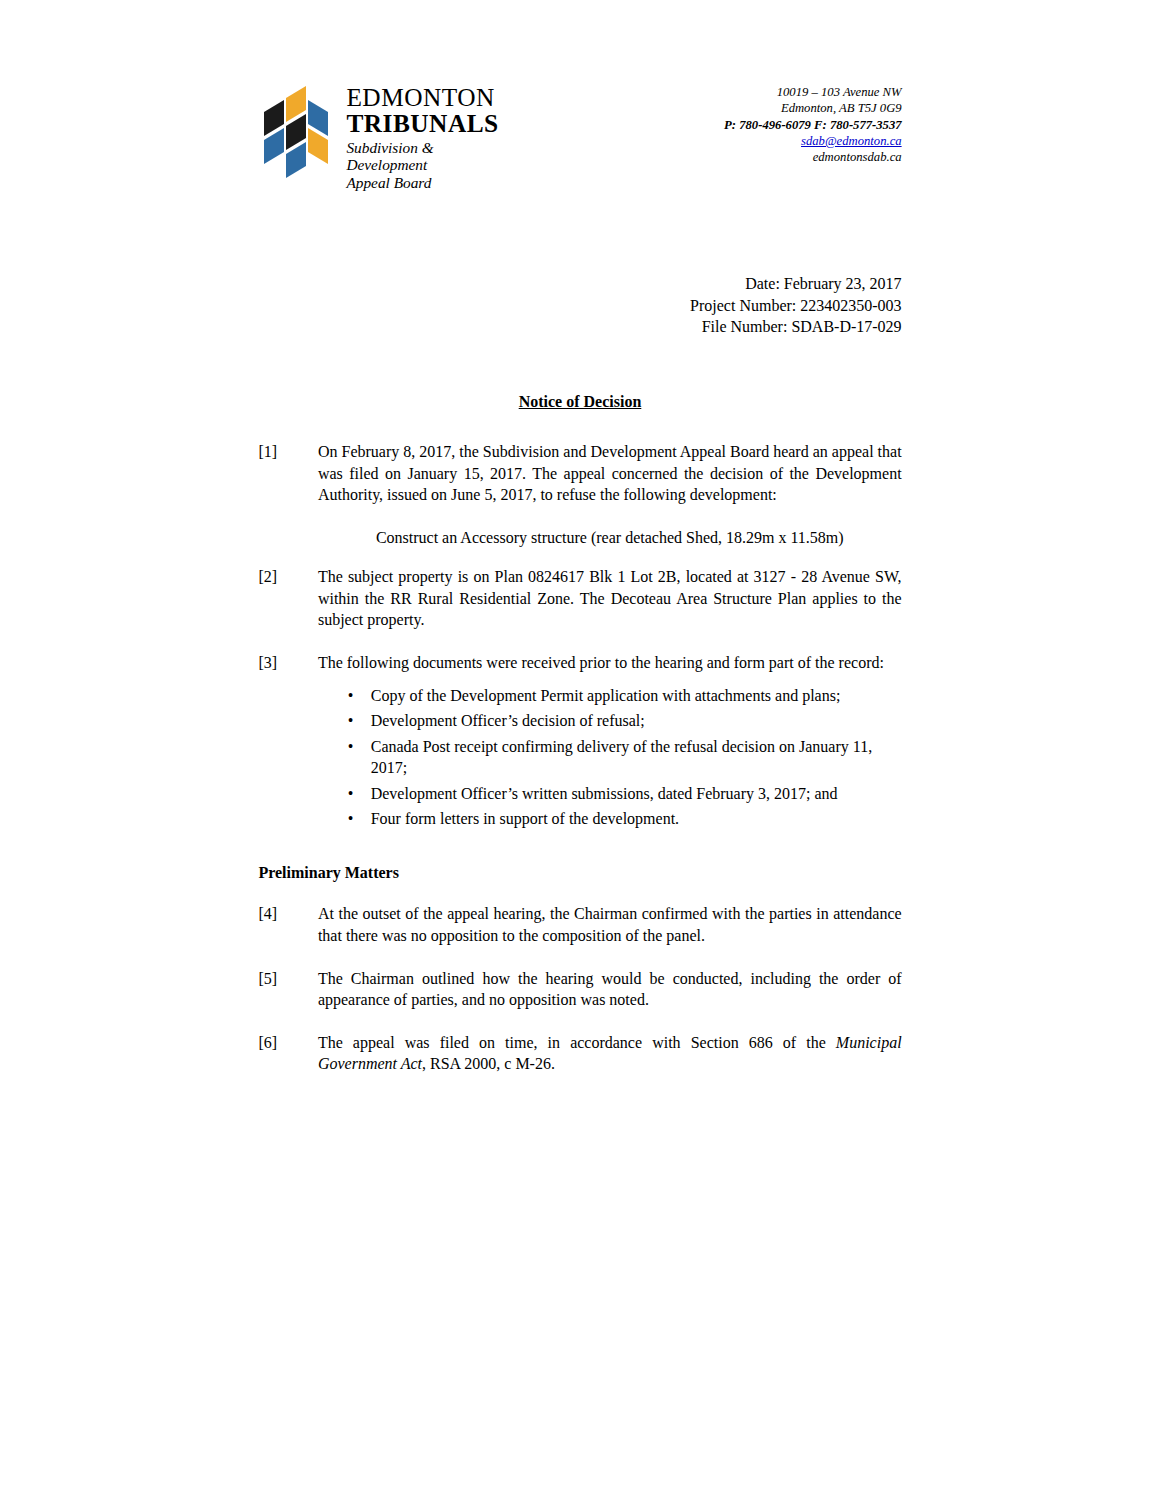EDMONTON
TRIBUNALS
Subdivision &
Development
Appeal Board
10019 – 103 Avenue NW
Edmonton, AB T5J 0G9
P: 780-496-6079 F: 780-577-3537
sdab@edmonton.ca
edmontonsdab.ca
Date: February 23, 2017
Project Number: 223402350-003
File Number: SDAB-D-17-029
Notice of Decision
[1]
On February 8, 2017, the Subdivision and Development Appeal Board heard an appeal that was filed on January 15, 2017. The appeal concerned the decision of the Development Authority, issued on June 5, 2017, to refuse the following development:
Construct an Accessory structure (rear detached Shed, 18.29m x 11.58m)
[2]
The subject property is on Plan 0824617 Blk 1 Lot 2B, located at 3127 - 28 Avenue SW, within the RR Rural Residential Zone. The Decoteau Area Structure Plan applies to the subject property.
[3]
The following documents were received prior to the hearing and form part of the record:
Copy of the Development Permit application with attachments and plans;
Development Officer’s decision of refusal;
Canada Post receipt confirming delivery of the refusal decision on January 11, 2017;
Development Officer’s written submissions, dated February 3, 2017; and
Four form letters in support of the development.
Preliminary Matters
[4]
At the outset of the appeal hearing, the Chairman confirmed with the parties in attendance that there was no opposition to the composition of the panel.
[5]
The Chairman outlined how the hearing would be conducted, including the order of appearance of parties, and no opposition was noted.
[6]
The appeal was filed on time, in accordance with Section 686 of the Municipal Government Act, RSA 2000, c M-26.